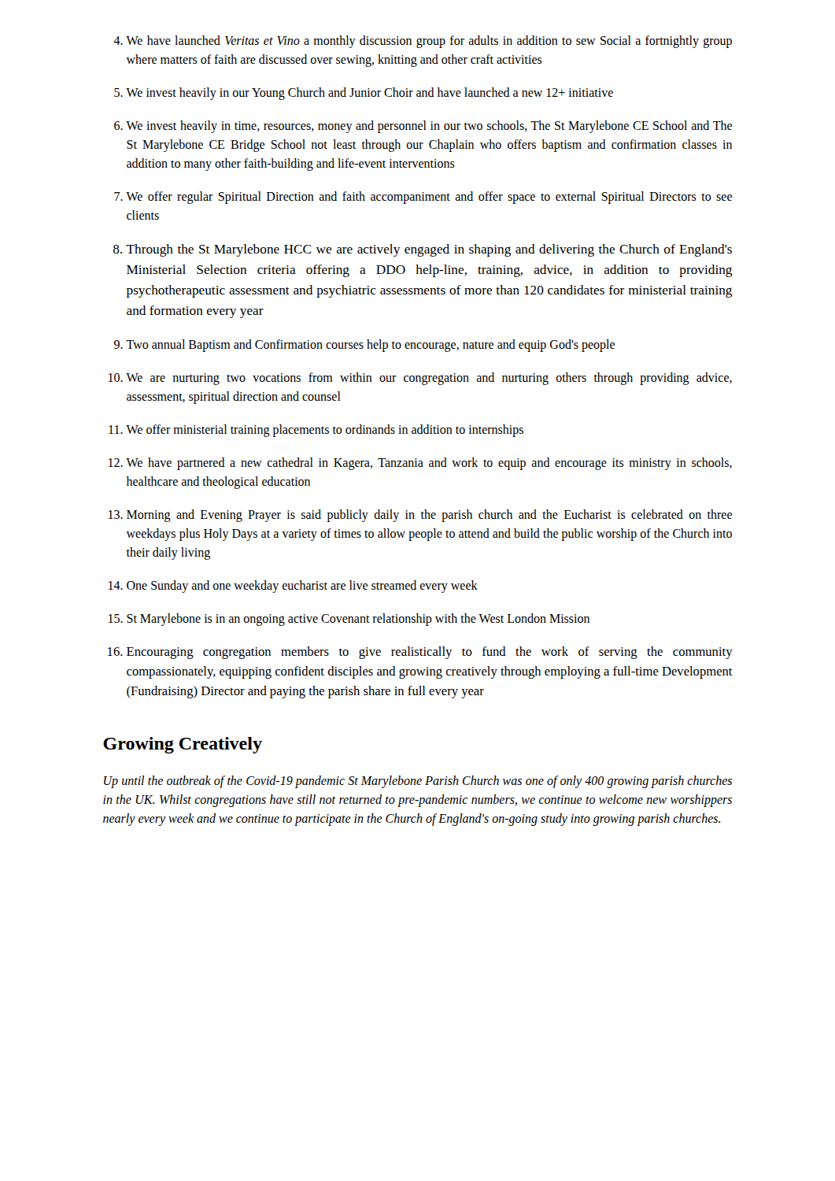We have launched Veritas et Vino a monthly discussion group for adults in addition to sew Social a fortnightly group where matters of faith are discussed over sewing, knitting and other craft activities
We invest heavily in our Young Church and Junior Choir and have launched a new 12+ initiative
We invest heavily in time, resources, money and personnel in our two schools, The St Marylebone CE School and The St Marylebone CE Bridge School not least through our Chaplain who offers baptism and confirmation classes in addition to many other faith-building and life-event interventions
We offer regular Spiritual Direction and faith accompaniment and offer space to external Spiritual Directors to see clients
Through the St Marylebone HCC we are actively engaged in shaping and delivering the Church of England's Ministerial Selection criteria offering a DDO help-line, training, advice, in addition to providing psychotherapeutic assessment and psychiatric assessments of more than 120 candidates for ministerial training and formation every year
Two annual Baptism and Confirmation courses help to encourage, nature and equip God's people
We are nurturing two vocations from within our congregation and nurturing others through providing advice, assessment, spiritual direction and counsel
We offer ministerial training placements to ordinands in addition to internships
We have partnered a new cathedral in Kagera, Tanzania and work to equip and encourage its ministry in schools, healthcare and theological education
Morning and Evening Prayer is said publicly daily in the parish church and the Eucharist is celebrated on three weekdays plus Holy Days at a variety of times to allow people to attend and build the public worship of the Church into their daily living
One Sunday and one weekday eucharist are live streamed every week
St Marylebone is in an ongoing active Covenant relationship with the West London Mission
Encouraging congregation members to give realistically to fund the work of serving the community compassionately, equipping confident disciples and growing creatively through employing a full-time Development (Fundraising) Director and paying the parish share in full every year
Growing Creatively
Up until the outbreak of the Covid-19 pandemic St Marylebone Parish Church was one of only 400 growing parish churches in the UK. Whilst congregations have still not returned to pre-pandemic numbers, we continue to welcome new worshippers nearly every week and we continue to participate in the Church of England's on-going study into growing parish churches.